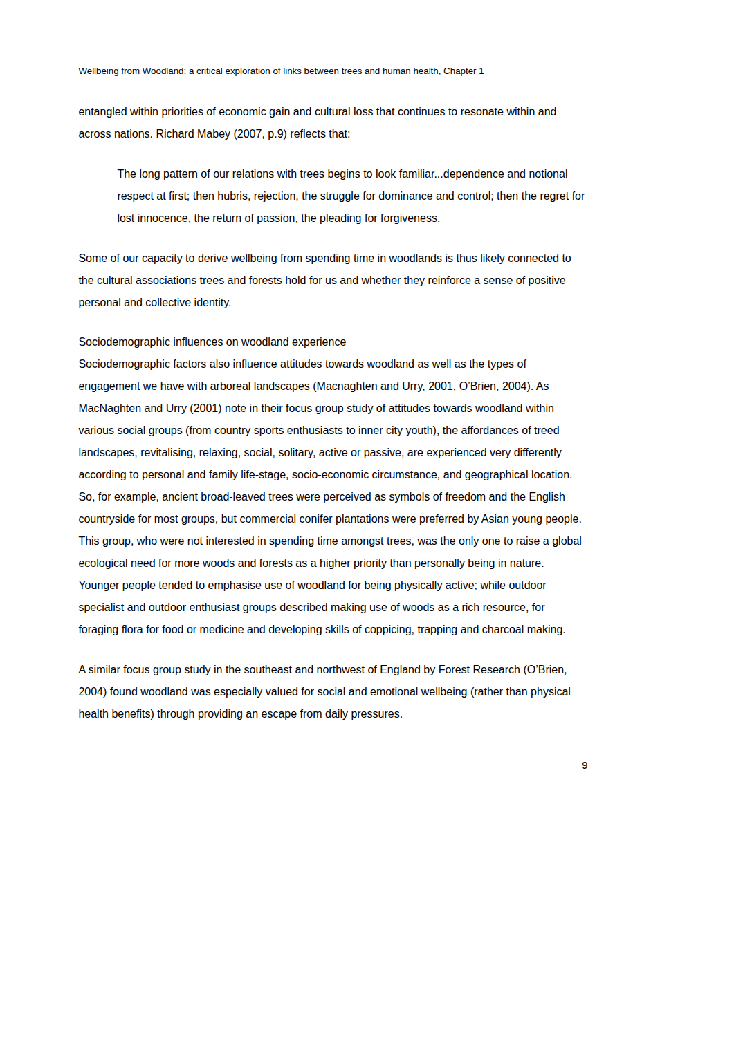Wellbeing from Woodland: a critical exploration of links between trees and human health, Chapter 1
entangled within priorities of economic gain and cultural loss that continues to resonate within and across nations. Richard Mabey (2007, p.9) reflects that:
The long pattern of our relations with trees begins to look familiar...dependence and notional respect at first; then hubris, rejection, the struggle for dominance and control; then the regret for lost innocence, the return of passion, the pleading for forgiveness.
Some of our capacity to derive wellbeing from spending time in woodlands is thus likely connected to the cultural associations trees and forests hold for us and whether they reinforce a sense of positive personal and collective identity.
Sociodemographic influences on woodland experience
Sociodemographic factors also influence attitudes towards woodland as well as the types of engagement we have with arboreal landscapes (Macnaghten and Urry, 2001, O’Brien, 2004). As MacNaghten and Urry (2001) note in their focus group study of attitudes towards woodland within various social groups (from country sports enthusiasts to inner city youth), the affordances of treed landscapes, revitalising, relaxing, social, solitary, active or passive, are experienced very differently according to personal and family life-stage, socio-economic circumstance, and geographical location. So, for example, ancient broad-leaved trees were perceived as symbols of freedom and the English countryside for most groups, but commercial conifer plantations were preferred by Asian young people. This group, who were not interested in spending time amongst trees, was the only one to raise a global ecological need for more woods and forests as a higher priority than personally being in nature. Younger people tended to emphasise use of woodland for being physically active; while outdoor specialist and outdoor enthusiast groups described making use of woods as a rich resource, for foraging flora for food or medicine and developing skills of coppicing, trapping and charcoal making.
A similar focus group study in the southeast and northwest of England by Forest Research (O’Brien, 2004) found woodland was especially valued for social and emotional wellbeing (rather than physical health benefits) through providing an escape from daily pressures.
9